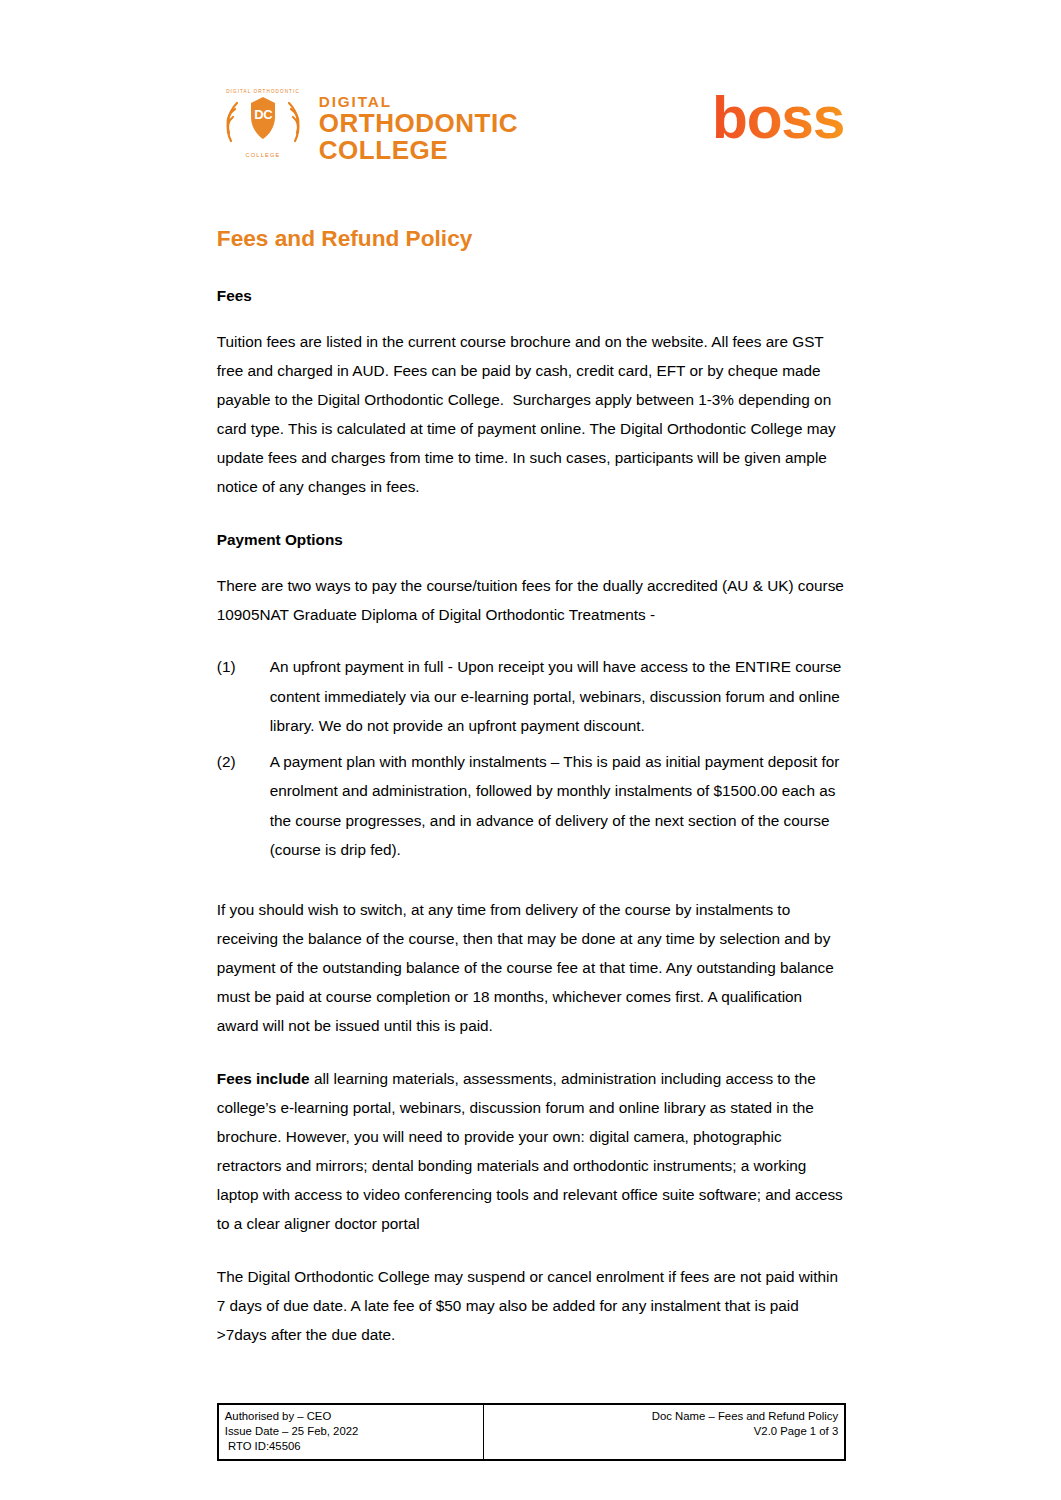D C COLLEGE DIGITAL ORTHODONTIC
Digital Orthodontic College
boss
Fees and Refund Policy
Fees
Tuition fees are listed in the current course brochure and on the website. All fees are GST free and charged in AUD. Fees can be paid by cash, credit card, EFT or by cheque made payable to the Digital Orthodontic College. Surcharges apply between 1-3% depending on card type. This is calculated at time of payment online. The Digital Orthodontic College may update fees and charges from time to time. In such cases, participants will be given ample notice of any changes in fees.
Payment Options
There are two ways to pay the course/tuition fees for the dually accredited (AU & UK) course 10905NAT Graduate Diploma of Digital Orthodontic Treatments -
An upfront payment in full - Upon receipt you will have access to the ENTIRE course content immediately via our e-learning portal, webinars, discussion forum and online library. We do not provide an upfront payment discount.
A payment plan with monthly instalments – This is paid as initial payment deposit for enrolment and administration, followed by monthly instalments of $1500.00 each as the course progresses, and in advance of delivery of the next section of the course (course is drip fed).
If you should wish to switch, at any time from delivery of the course by instalments to receiving the balance of the course, then that may be done at any time by selection and by payment of the outstanding balance of the course fee at that time. Any outstanding balance must be paid at course completion or 18 months, whichever comes first. A qualification award will not be issued until this is paid.
Fees include all learning materials, assessments, administration including access to the college’s e-learning portal, webinars, discussion forum and online library as stated in the brochure. However, you will need to provide your own: digital camera, photographic retractors and mirrors; dental bonding materials and orthodontic instruments; a working laptop with access to video conferencing tools and relevant office suite software; and access to a clear aligner doctor portal
The Digital Orthodontic College may suspend or cancel enrolment if fees are not paid within 7 days of due date. A late fee of $50 may also be added for any instalment that is paid >7days after the due date.
| Authorised by – CEO Issue Date – 25 Feb, 2022 RTO ID:45506 | Doc Name – Fees and Refund Policy V2.0 Page 1 of 3 |